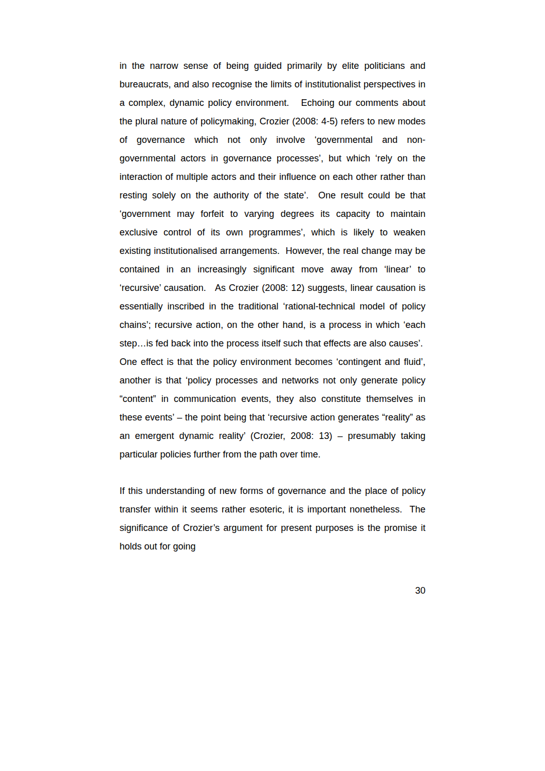in the narrow sense of being guided primarily by elite politicians and bureaucrats, and also recognise the limits of institutionalist perspectives in a complex, dynamic policy environment. Echoing our comments about the plural nature of policymaking, Crozier (2008: 4-5) refers to new modes of governance which not only involve ‘governmental and non-governmental actors in governance processes’, but which ‘rely on the interaction of multiple actors and their influence on each other rather than resting solely on the authority of the state’. One result could be that ‘government may forfeit to varying degrees its capacity to maintain exclusive control of its own programmes’, which is likely to weaken existing institutionalised arrangements. However, the real change may be contained in an increasingly significant move away from ‘linear’ to ‘recursive’ causation. As Crozier (2008: 12) suggests, linear causation is essentially inscribed in the traditional ‘rational-technical model of policy chains’; recursive action, on the other hand, is a process in which ‘each step…is fed back into the process itself such that effects are also causes’. One effect is that the policy environment becomes ‘contingent and fluid’, another is that ‘policy processes and networks not only generate policy “content” in communication events, they also constitute themselves in these events’ – the point being that ‘recursive action generates “reality” as an emergent dynamic reality’ (Crozier, 2008: 13) – presumably taking particular policies further from the path over time.
If this understanding of new forms of governance and the place of policy transfer within it seems rather esoteric, it is important nonetheless. The significance of Crozier’s argument for present purposes is the promise it holds out for going
30